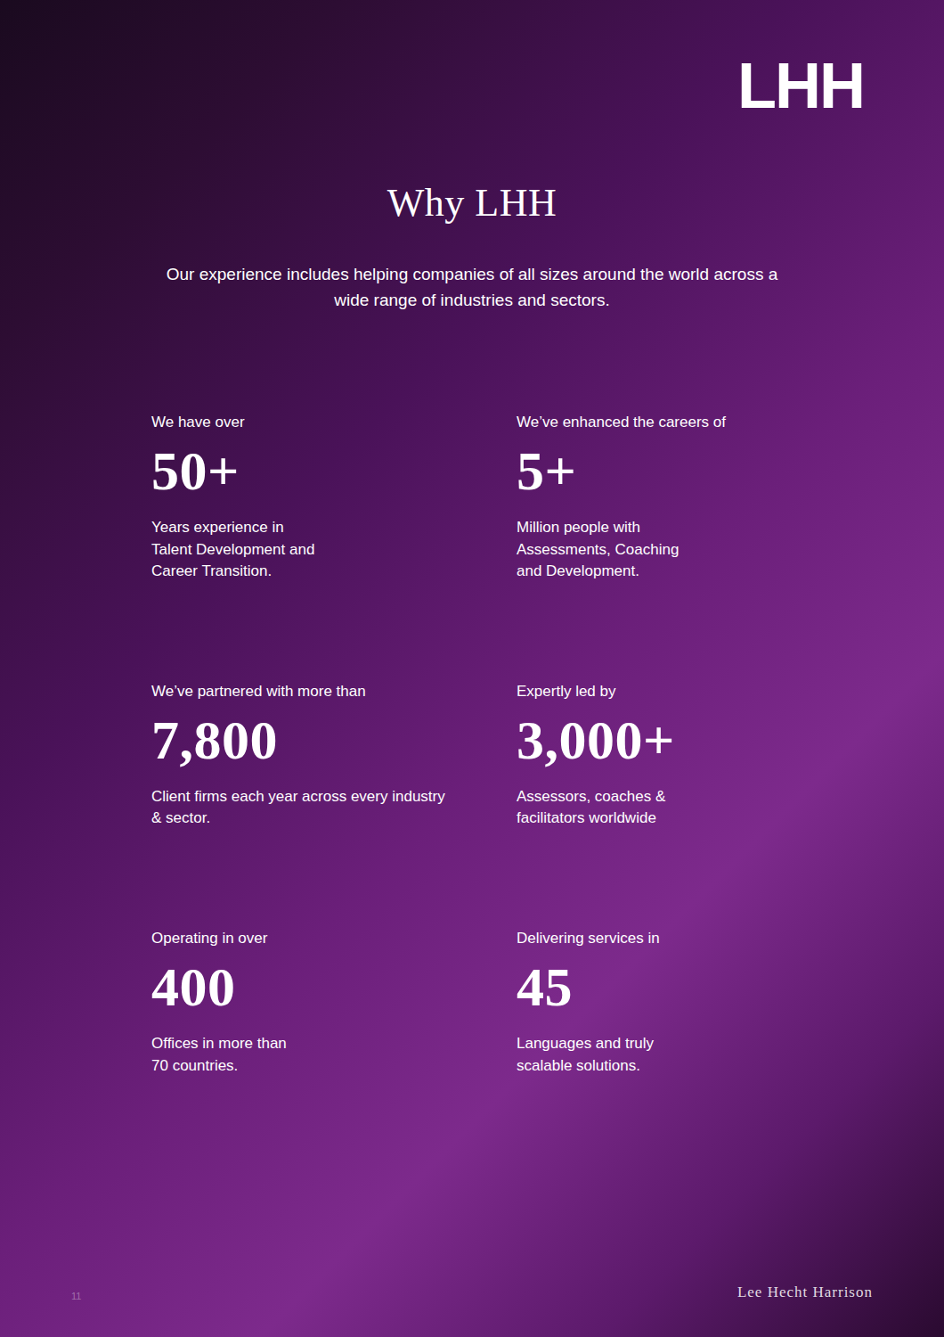LHH
Why LHH
Our experience includes helping companies of all sizes around the world across a wide range of industries and sectors.
We have over
50+
Years experience in
Talent Development and
Career Transition.
We’ve enhanced the careers of
5+
Million people with
Assessments, Coaching
and Development.
We’ve partnered with more than
7,800
Client firms each year across every industry & sector.
Expertly led by
3,000+
Assessors, coaches &
facilitators worldwide
Operating in over
400
Offices in more than
70 countries.
Delivering services in
45
Languages and truly
scalable solutions.
11 Lee Hecht Harrison